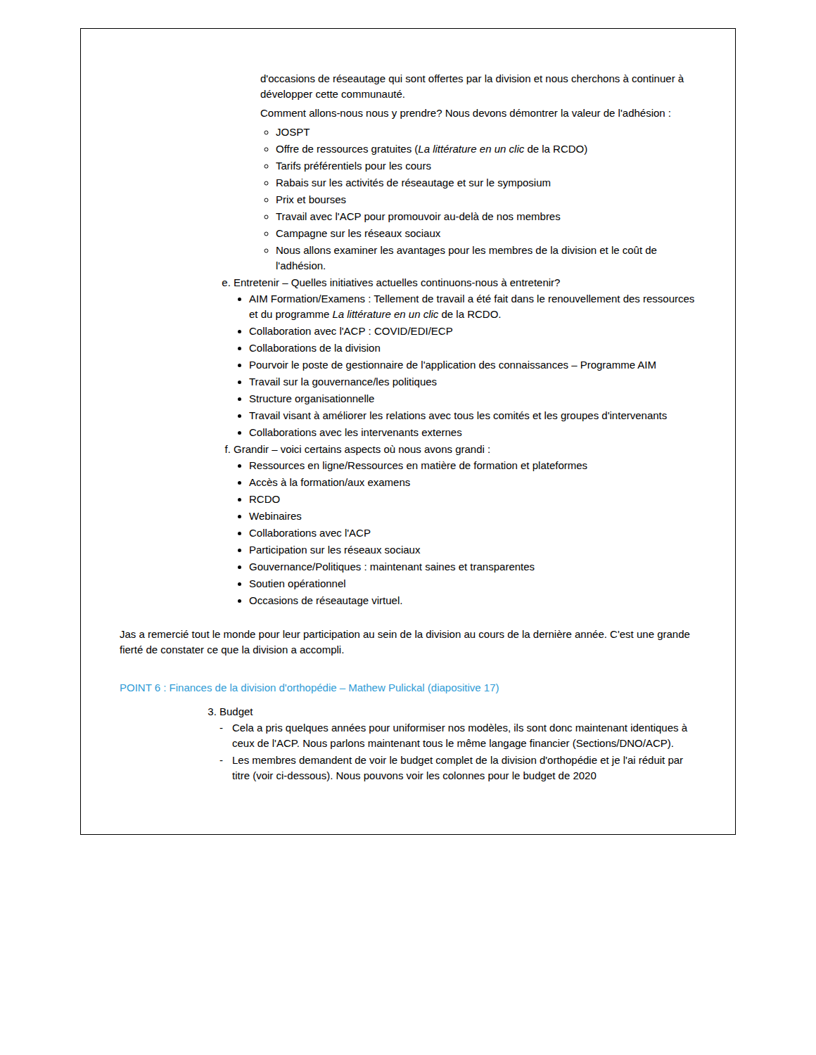d'occasions de réseautage qui sont offertes par la division et nous cherchons à continuer à développer cette communauté.
Comment allons-nous nous y prendre? Nous devons démontrer la valeur de l'adhésion :
JOSPT
Offre de ressources gratuites (La littérature en un clic de la RCDO)
Tarifs préférentiels pour les cours
Rabais sur les activités de réseautage et sur le symposium
Prix et bourses
Travail avec l'ACP pour promouvoir au-delà de nos membres
Campagne sur les réseaux sociaux
Nous allons examiner les avantages pour les membres de la division et le coût de l'adhésion.
Entretenir – Quelles initiatives actuelles continuons-nous à entretenir?
AIM Formation/Examens : Tellement de travail a été fait dans le renouvellement des ressources et du programme La littérature en un clic de la RCDO.
Collaboration avec l'ACP : COVID/EDI/ECP
Collaborations de la division
Pourvoir le poste de gestionnaire de l'application des connaissances – Programme AIM
Travail sur la gouvernance/les politiques
Structure organisationnelle
Travail visant à améliorer les relations avec tous les comités et les groupes d'intervenants
Collaborations avec les intervenants externes
Grandir – voici certains aspects où nous avons grandi :
Ressources en ligne/Ressources en matière de formation et plateformes
Accès à la formation/aux examens
RCDO
Webinaires
Collaborations avec l'ACP
Participation sur les réseaux sociaux
Gouvernance/Politiques : maintenant saines et transparentes
Soutien opérationnel
Occasions de réseautage virtuel.
Jas a remercié tout le monde pour leur participation au sein de la division au cours de la dernière année. C'est une grande fierté de constater ce que la division a accompli.
POINT 6 : Finances de la division d'orthopédie – Mathew Pulickal (diapositive 17)
Budget
Cela a pris quelques années pour uniformiser nos modèles, ils sont donc maintenant identiques à ceux de l'ACP. Nous parlons maintenant tous le même langage financier (Sections/DNO/ACP).
Les membres demandent de voir le budget complet de la division d'orthopédie et je l'ai réduit par titre (voir ci-dessous). Nous pouvons voir les colonnes pour le budget de 2020